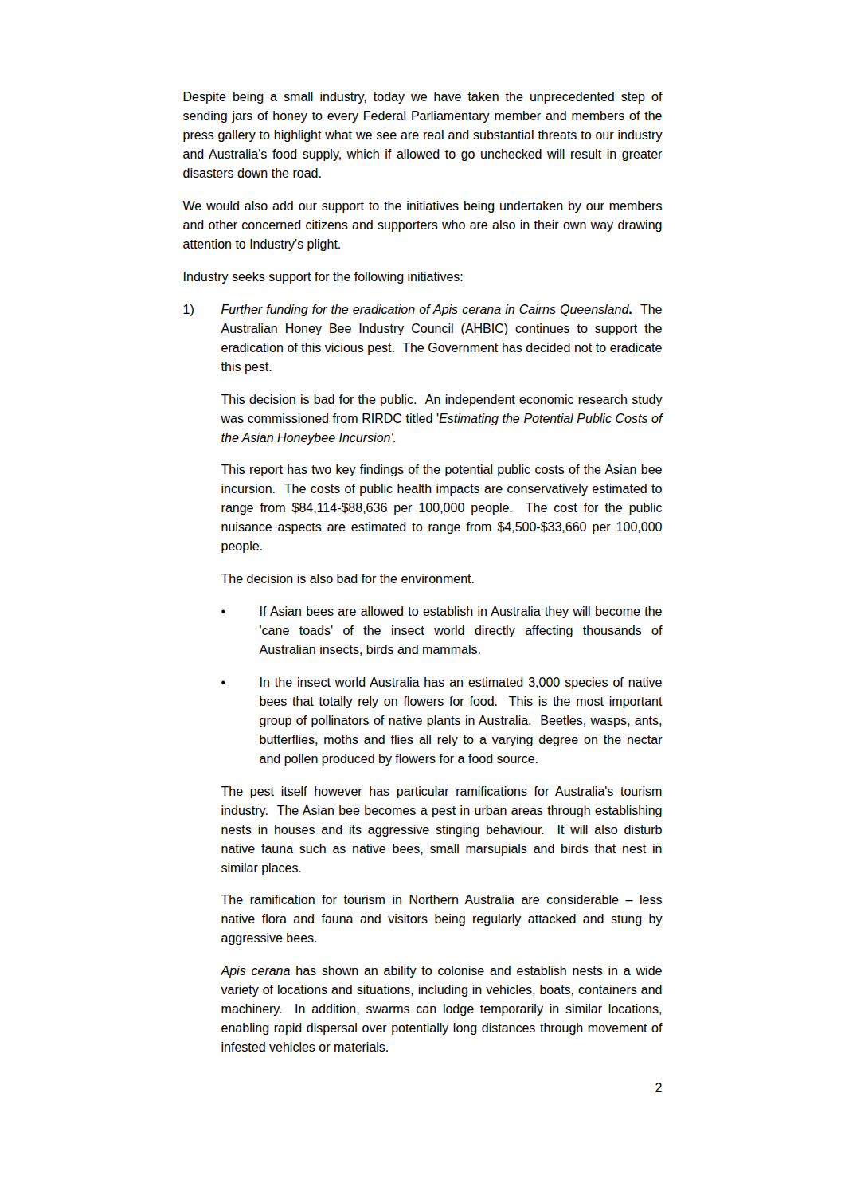Despite being a small industry, today we have taken the unprecedented step of sending jars of honey to every Federal Parliamentary member and members of the press gallery to highlight what we see are real and substantial threats to our industry and Australia's food supply, which if allowed to go unchecked will result in greater disasters down the road.
We would also add our support to the initiatives being undertaken by our members and other concerned citizens and supporters who are also in their own way drawing attention to Industry's plight.
Industry seeks support for the following initiatives:
1)
Further funding for the eradication of Apis cerana in Cairns Queensland. The Australian Honey Bee Industry Council (AHBIC) continues to support the eradication of this vicious pest. The Government has decided not to eradicate this pest.
This decision is bad for the public. An independent economic research study was commissioned from RIRDC titled 'Estimating the Potential Public Costs of the Asian Honeybee Incursion'.
This report has two key findings of the potential public costs of the Asian bee incursion. The costs of public health impacts are conservatively estimated to range from $84,114-$88,636 per 100,000 people. The cost for the public nuisance aspects are estimated to range from $4,500-$33,660 per 100,000 people.
The decision is also bad for the environment.
• If Asian bees are allowed to establish in Australia they will become the 'cane toads' of the insect world directly affecting thousands of Australian insects, birds and mammals.
• In the insect world Australia has an estimated 3,000 species of native bees that totally rely on flowers for food. This is the most important group of pollinators of native plants in Australia. Beetles, wasps, ants, butterflies, moths and flies all rely to a varying degree on the nectar and pollen produced by flowers for a food source.
The pest itself however has particular ramifications for Australia's tourism industry. The Asian bee becomes a pest in urban areas through establishing nests in houses and its aggressive stinging behaviour. It will also disturb native fauna such as native bees, small marsupials and birds that nest in similar places.
The ramification for tourism in Northern Australia are considerable – less native flora and fauna and visitors being regularly attacked and stung by aggressive bees.
Apis cerana has shown an ability to colonise and establish nests in a wide variety of locations and situations, including in vehicles, boats, containers and machinery. In addition, swarms can lodge temporarily in similar locations, enabling rapid dispersal over potentially long distances through movement of infested vehicles or materials.
2